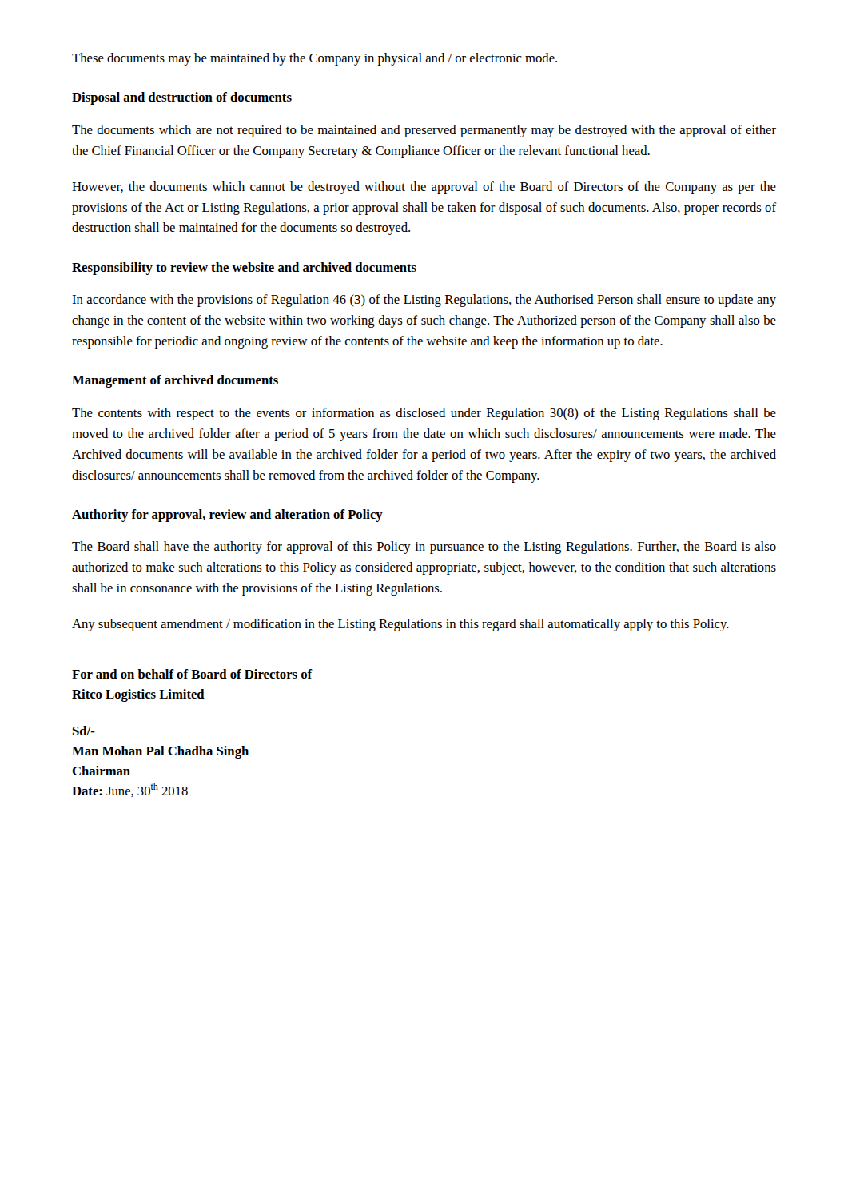These documents may be maintained by the Company in physical and / or electronic mode.
Disposal and destruction of documents
The documents which are not required to be maintained and preserved permanently may be destroyed with the approval of either the Chief Financial Officer or the Company Secretary & Compliance Officer or the relevant functional head.
However, the documents which cannot be destroyed without the approval of the Board of Directors of the Company as per the provisions of the Act or Listing Regulations, a prior approval shall be taken for disposal of such documents. Also, proper records of destruction shall be maintained for the documents so destroyed.
Responsibility to review the website and archived documents
In accordance with the provisions of Regulation 46 (3) of the Listing Regulations, the Authorised Person shall ensure to update any change in the content of the website within two working days of such change. The Authorized person of the Company shall also be responsible for periodic and ongoing review of the contents of the website and keep the information up to date.
Management of archived documents
The contents with respect to the events or information as disclosed under Regulation 30(8) of the Listing Regulations shall be moved to the archived folder after a period of 5 years from the date on which such disclosures/ announcements were made. The Archived documents will be available in the archived folder for a period of two years. After the expiry of two years, the archived disclosures/ announcements shall be removed from the archived folder of the Company.
Authority for approval, review and alteration of Policy
The Board shall have the authority for approval of this Policy in pursuance to the Listing Regulations. Further, the Board is also authorized to make such alterations to this Policy as considered appropriate, subject, however, to the condition that such alterations shall be in consonance with the provisions of the Listing Regulations.
Any subsequent amendment / modification in the Listing Regulations in this regard shall automatically apply to this Policy.
For and on behalf of Board of Directors of
Ritco Logistics Limited
Sd/-
Man Mohan Pal Chadha Singh
Chairman
Date: June, 30th 2018